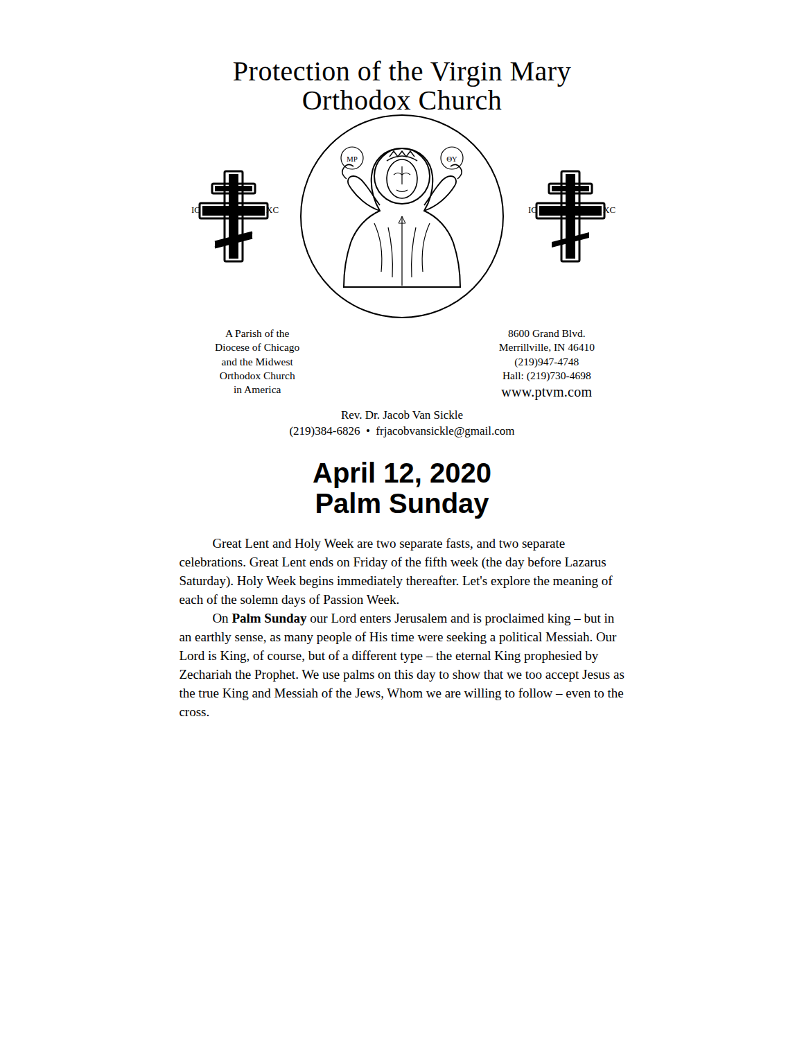Protection of the Virgin Mary Orthodox Church
IC XC
ΜΡ ΘΥ
IC XC
A Parish of the
Diocese of Chicago
and the Midwest
Orthodox Church
in America
8600 Grand Blvd.
Merrillville, IN 46410
(219)947-4748
Hall: (219)730-4698
www.ptvm.com
Rev. Dr. Jacob Van Sickle
(219)384-6826 • frjacobvansickle@gmail.com
April 12, 2020 Palm Sunday
Great Lent and Holy Week are two separate fasts, and two separate celebrations. Great Lent ends on Friday of the fifth week (the day before Lazarus Saturday). Holy Week begins immediately thereafter. Let's explore the meaning of each of the solemn days of Passion Week.
On Palm Sunday our Lord enters Jerusalem and is proclaimed king – but in an earthly sense, as many people of His time were seeking a political Messiah. Our Lord is King, of course, but of a different type – the eternal King prophesied by Zechariah the Prophet. We use palms on this day to show that we too accept Jesus as the true King and Messiah of the Jews, Whom we are willing to follow – even to the cross.